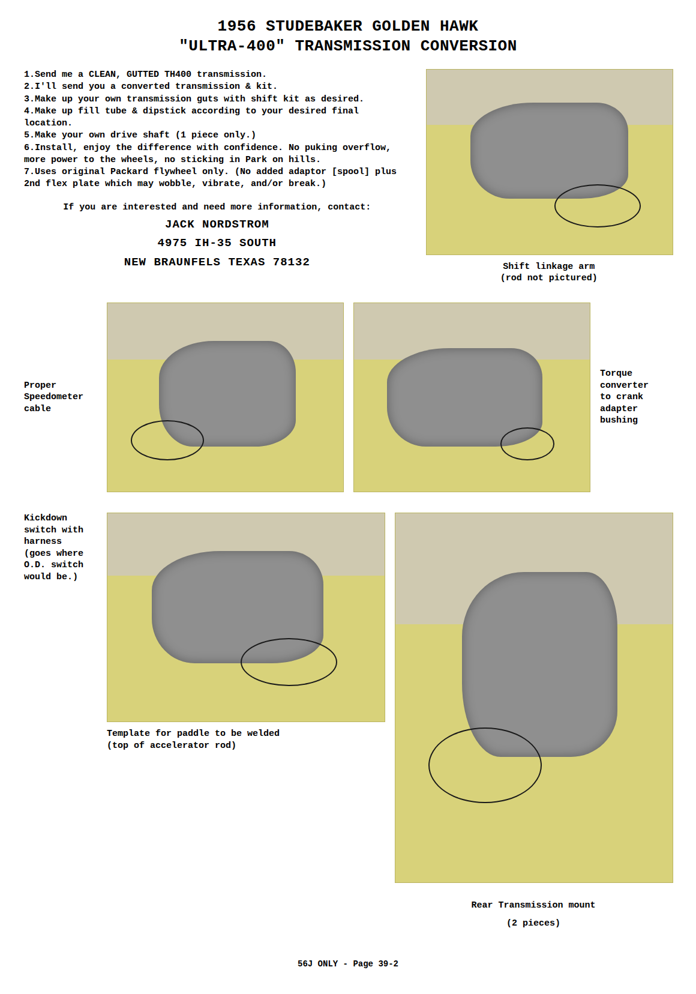1956 STUDEBAKER GOLDEN HAWK
"ULTRA-400" TRANSMISSION CONVERSION
1.Send me a CLEAN, GUTTED TH400 transmission.
2.I'll send you a converted transmission & kit.
3.Make up your own transmission guts with shift kit as desired.
4.Make up fill tube & dipstick according to your desired final location.
5.Make your own drive shaft (1 piece only.)
6.Install, enjoy the difference with confidence. No puking overflow, more power to the wheels, no sticking in Park on hills.
7.Uses original Packard flywheel only. (No added adaptor [spool] plus 2nd flex plate which may wobble, vibrate, and/or break.)
If you are interested and need more information, contact:
JACK NORDSTROM
4975 IH-35 SOUTH
NEW BRAUNFELS TEXAS 78132
Shift linkage arm
(rod not pictured)
Proper Speedometer cable
Torque converter to crank adapter bushing
Kickdown switch with harness (goes where O.D. switch would be.)
Template for paddle to be welded
(top of accelerator rod)
Rear Transmission mount (2 pieces)
56J ONLY - Page 39-2